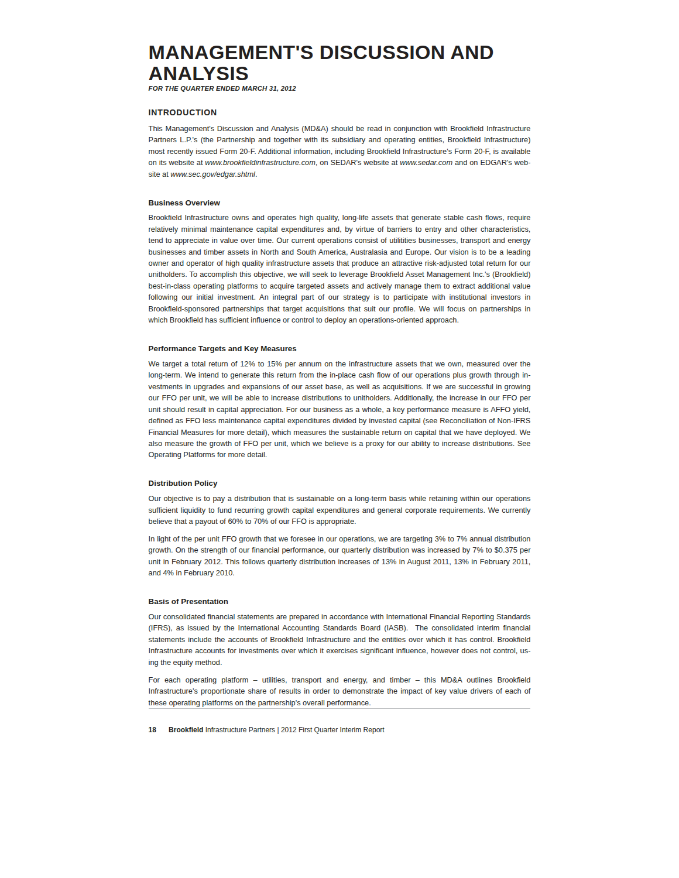MANAGEMENT'S DISCUSSION AND ANALYSIS
FOR THE QUARTER ENDED MARCH 31, 2012
INTRODUCTION
This Management's Discussion and Analysis (MD&A) should be read in conjunction with Brookfield Infrastructure Partners L.P.'s (the Partnership and together with its subsidiary and operating entities, Brookfield Infrastructure) most recently issued Form 20-F. Additional information, including Brookfield Infrastructure's Form 20-F, is available on its website at www.brookfieldinfrastructure.com, on SEDAR's website at www.sedar.com and on EDGAR's website at www.sec.gov/edgar.shtml.
Business Overview
Brookfield Infrastructure owns and operates high quality, long-life assets that generate stable cash flows, require relatively minimal maintenance capital expenditures and, by virtue of barriers to entry and other characteristics, tend to appreciate in value over time. Our current operations consist of utilitities businesses, transport and energy businesses and timber assets in North and South America, Australasia and Europe. Our vision is to be a leading owner and operator of high quality infrastructure assets that produce an attractive risk-adjusted total return for our unitholders. To accomplish this objective, we will seek to leverage Brookfield Asset Management Inc.'s (Brookfield) best-in-class operating platforms to acquire targeted assets and actively manage them to extract additional value following our initial investment. An integral part of our strategy is to participate with institutional investors in Brookfield-sponsored partnerships that target acquisitions that suit our profile. We will focus on partnerships in which Brookfield has sufficient influence or control to deploy an operations-oriented approach.
Performance Targets and Key Measures
We target a total return of 12% to 15% per annum on the infrastructure assets that we own, measured over the long-term. We intend to generate this return from the in-place cash flow of our operations plus growth through investments in upgrades and expansions of our asset base, as well as acquisitions. If we are successful in growing our FFO per unit, we will be able to increase distributions to unitholders. Additionally, the increase in our FFO per unit should result in capital appreciation. For our business as a whole, a key performance measure is AFFO yield, defined as FFO less maintenance capital expenditures divided by invested capital (see Reconciliation of Non-IFRS Financial Measures for more detail), which measures the sustainable return on capital that we have deployed. We also measure the growth of FFO per unit, which we believe is a proxy for our ability to increase distributions. See Operating Platforms for more detail.
Distribution Policy
Our objective is to pay a distribution that is sustainable on a long-term basis while retaining within our operations sufficient liquidity to fund recurring growth capital expenditures and general corporate requirements. We currently believe that a payout of 60% to 70% of our FFO is appropriate.
In light of the per unit FFO growth that we foresee in our operations, we are targeting 3% to 7% annual distribution growth. On the strength of our financial performance, our quarterly distribution was increased by 7% to $0.375 per unit in February 2012. This follows quarterly distribution increases of 13% in August 2011, 13% in February 2011, and 4% in February 2010.
Basis of Presentation
Our consolidated financial statements are prepared in accordance with International Financial Reporting Standards (IFRS), as issued by the International Accounting Standards Board (IASB). The consolidated interim financial statements include the accounts of Brookfield Infrastructure and the entities over which it has control. Brookfield Infrastructure accounts for investments over which it exercises significant influence, however does not control, using the equity method.
For each operating platform – utilities, transport and energy, and timber – this MD&A outlines Brookfield Infrastructure's proportionate share of results in order to demonstrate the impact of key value drivers of each of these operating platforms on the partnership's overall performance.
18 Brookfield Infrastructure Partners | 2012 First Quarter Interim Report